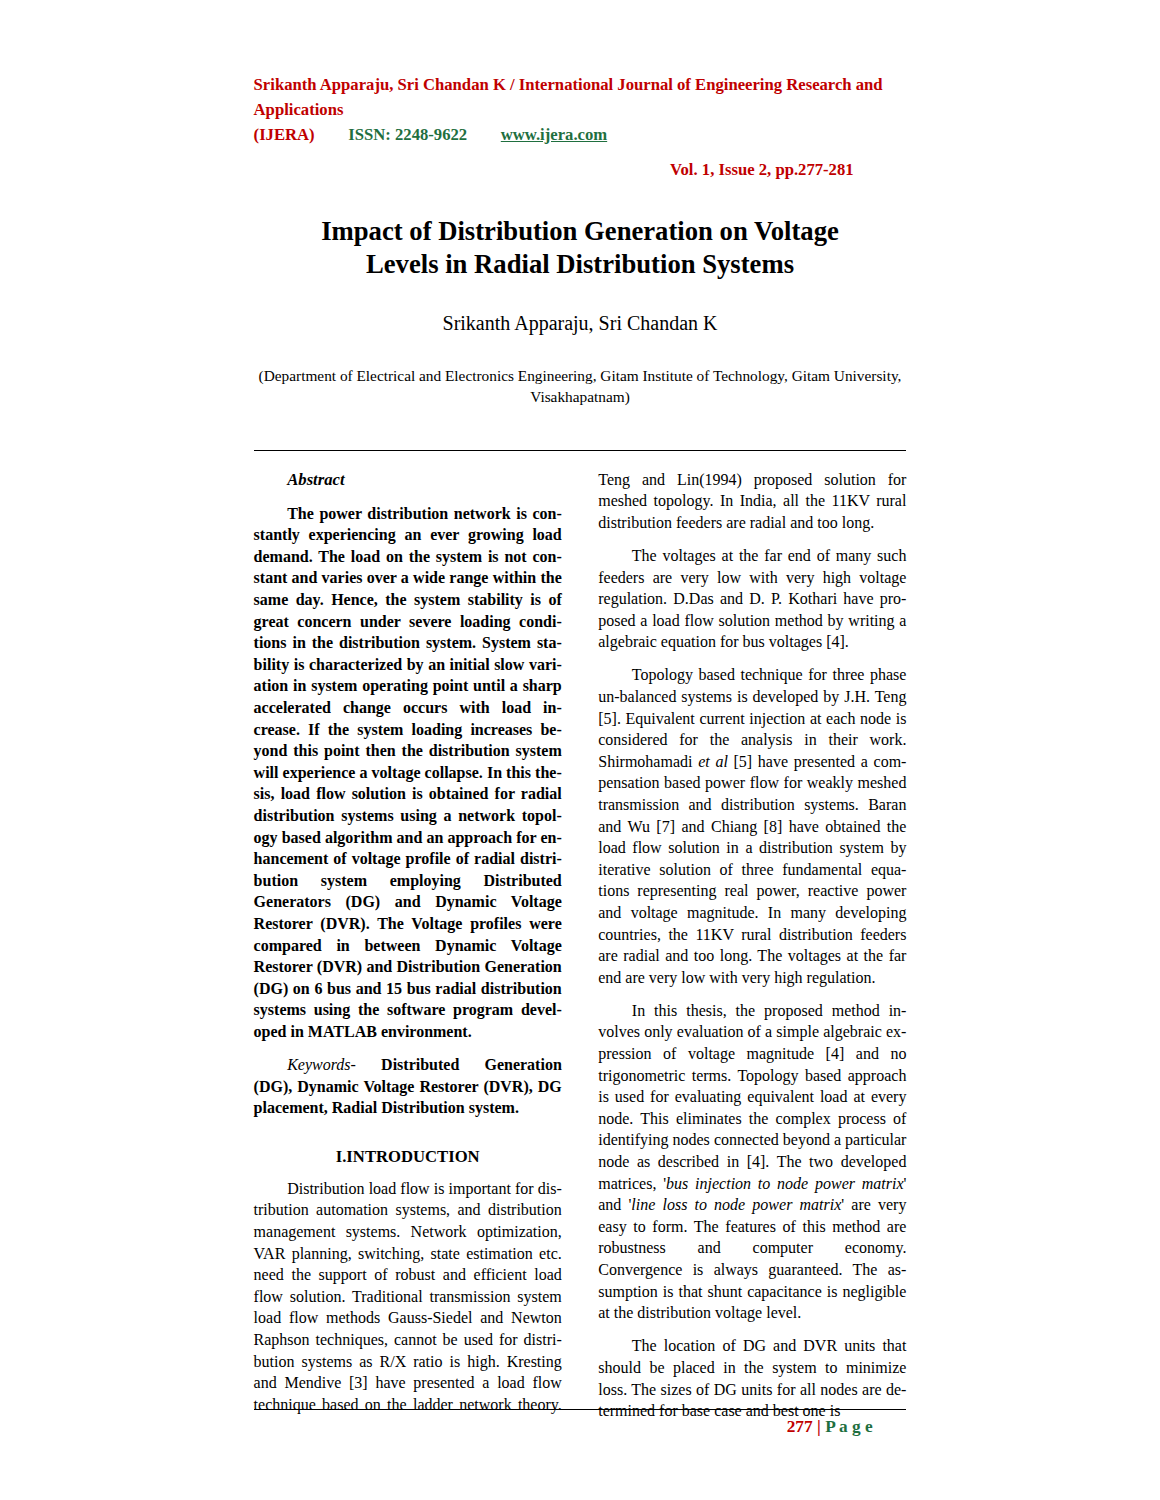Srikanth Apparaju, Sri Chandan K / International Journal of Engineering Research and Applications
(IJERA) ISSN: 2248-9622 www.ijera.com
Vol. 1, Issue 2, pp.277-281
Impact of Distribution Generation on Voltage Levels in Radial Distribution Systems
Srikanth Apparaju, Sri Chandan K
(Department of Electrical and Electronics Engineering, Gitam Institute of Technology, Gitam University, Visakhapatnam)
Abstract
The power distribution network is constantly experiencing an ever growing load demand. The load on the system is not constant and varies over a wide range within the same day. Hence, the system stability is of great concern under severe loading conditions in the distribution system. System stability is characterized by an initial slow variation in system operating point until a sharp accelerated change occurs with load increase. If the system loading increases beyond this point then the distribution system will experience a voltage collapse. In this thesis, load flow solution is obtained for radial distribution systems using a network topology based algorithm and an approach for enhancement of voltage profile of radial distribution system employing Distributed Generators (DG) and Dynamic Voltage Restorer (DVR). The Voltage profiles were compared in between Dynamic Voltage Restorer (DVR) and Distribution Generation (DG) on 6 bus and 15 bus radial distribution systems using the software program developed in MATLAB environment.
Keywords- Distributed Generation (DG), Dynamic Voltage Restorer (DVR), DG placement, Radial Distribution system.
I.INTRODUCTION
Distribution load flow is important for distribution automation systems, and distribution management systems. Network optimization, VAR planning, switching, state estimation etc. need the support of robust and efficient load flow solution. Traditional transmission system load flow methods Gauss-Siedel and Newton Raphson techniques, cannot be used for distribution systems as R/X ratio is high. Kresting and Mendive [3] have presented a load flow technique based on the ladder network theory. Teng and Lin(1994) proposed solution for meshed topology. In India, all the 11KV rural distribution feeders are radial and too long.
The voltages at the far end of many such feeders are very low with very high voltage regulation. D.Das and D. P. Kothari have proposed a load flow solution method by writing a algebraic equation for bus voltages [4].
Topology based technique for three phase un-balanced systems is developed by J.H. Teng [5]. Equivalent current injection at each node is considered for the analysis in their work. Shirmohamadi et al [5] have presented a compensation based power flow for weakly meshed transmission and distribution systems. Baran and Wu [7] and Chiang [8] have obtained the load flow solution in a distribution system by iterative solution of three fundamental equations representing real power, reactive power and voltage magnitude. In many developing countries, the 11KV rural distribution feeders are radial and too long. The voltages at the far end are very low with very high regulation.
In this thesis, the proposed method involves only evaluation of a simple algebraic expression of voltage magnitude [4] and no trigonometric terms. Topology based approach is used for evaluating equivalent load at every node. This eliminates the complex process of identifying nodes connected beyond a particular node as described in [4]. The two developed matrices, 'bus injection to node power matrix' and 'line loss to node power matrix' are very easy to form. The features of this method are robustness and computer economy. Convergence is always guaranteed. The assumption is that shunt capacitance is negligible at the distribution voltage level.
The location of DG and DVR units that should be placed in the system to minimize loss. The sizes of DG units for all nodes are determined for base case and best one is
277 | P a g e